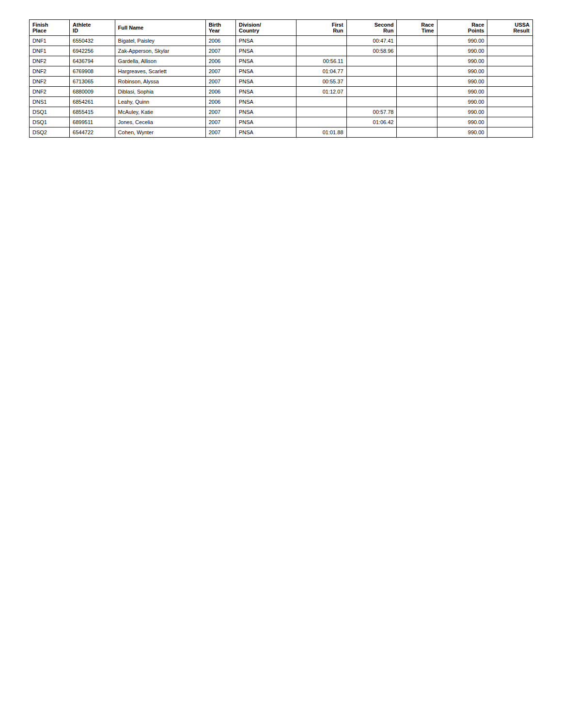| Finish Place | Athlete ID | Full Name | Birth Year | Division/ Country | First Run | Second Run | Race Time | Race Points | USSA Result |
| --- | --- | --- | --- | --- | --- | --- | --- | --- | --- |
| DNF1 | 6550432 | Bigatel, Paisley | 2006 | PNSA | | 00:47.41 | | 990.00 | |
| DNF1 | 6942256 | Zak-Apperson, Skylar | 2007 | PNSA | | 00:58.96 | | 990.00 | |
| DNF2 | 6436794 | Gardella, Allison | 2006 | PNSA | 00:56.11 | | | 990.00 | |
| DNF2 | 6769908 | Hargreaves, Scarlett | 2007 | PNSA | 01:04.77 | | | 990.00 | |
| DNF2 | 6713065 | Robinson, Alyssa | 2007 | PNSA | 00:55.37 | | | 990.00 | |
| DNF2 | 6880009 | Diblasi, Sophia | 2006 | PNSA | 01:12.07 | | | 990.00 | |
| DNS1 | 6854261 | Leahy, Quinn | 2006 | PNSA | | | | 990.00 | |
| DSQ1 | 6855415 | McAuley, Katie | 2007 | PNSA | | 00:57.78 | | 990.00 | |
| DSQ1 | 6899511 | Jones, Cecelia | 2007 | PNSA | | 01:06.42 | | 990.00 | |
| DSQ2 | 6544722 | Cohen, Wynter | 2007 | PNSA | 01:01.88 | | | 990.00 | |